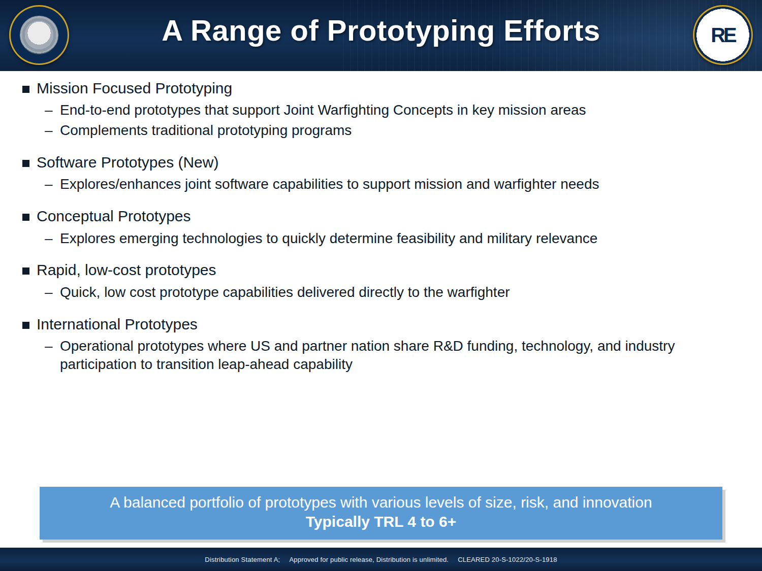A Range of Prototyping Efforts
RE
Mission Focused Prototyping
–End-to-end prototypes that support Joint Warfighting Concepts in key mission areas
–Complements traditional prototyping programs
Software Prototypes (New)
–Explores/enhances joint software capabilities to support mission and warfighter needs
Conceptual Prototypes
–Explores emerging technologies to quickly determine feasibility and military relevance
Rapid, low-cost prototypes
–Quick, low cost prototype capabilities delivered directly to the warfighter
International Prototypes
–Operational prototypes where US and partner nation share R&D funding, technology, and industry participation to transition leap-ahead capability
A balanced portfolio of prototypes with various levels of size, risk, and innovation
Typically TRL 4 to 6+
Distribution Statement A; Approved for public release, Distribution is unlimited. CLEARED 20-S-1022/20-S-1918